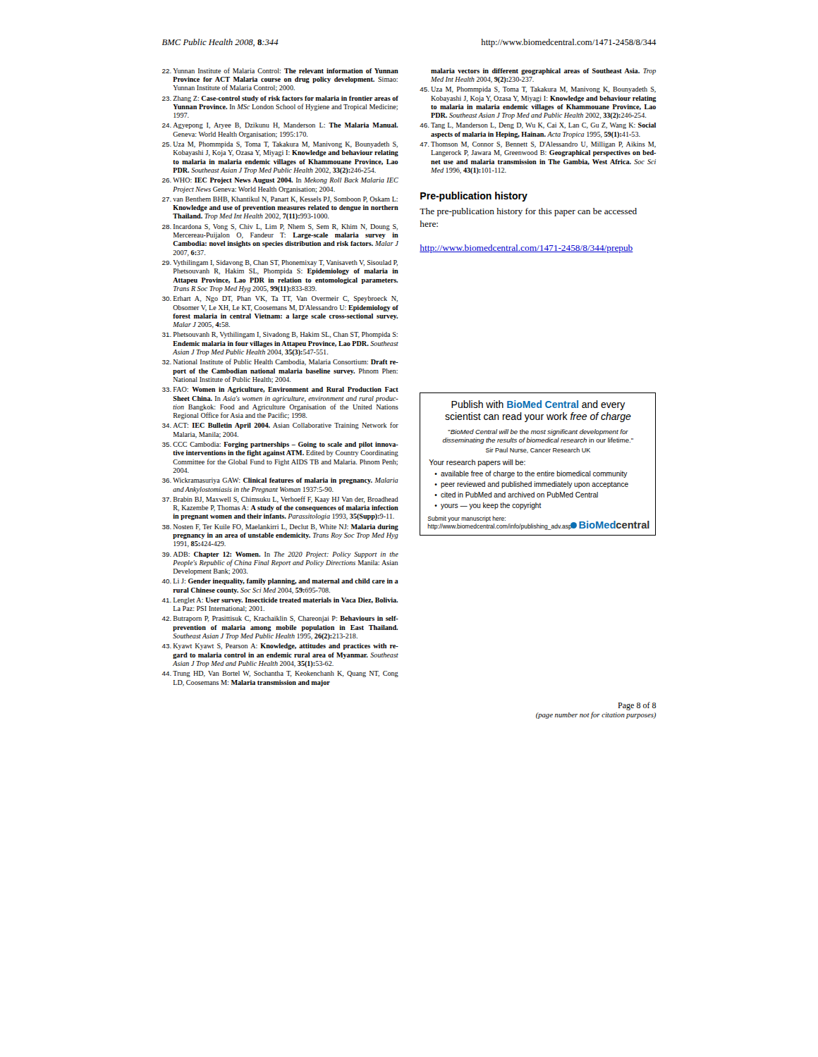BMC Public Health 2008, 8:344
http://www.biomedcentral.com/1471-2458/8/344
22 Yunnan Institute of Malaria Control: The relevant information of Yunnan Province for ACT Malaria course on drug policy development. Simao: Yunnan Institute of Malaria Control; 2000.
23 Zhang Z: Case-control study of risk factors for malaria in frontier areas of Yunnan Province. In MSc London School of Hygiene and Tropical Medicine; 1997.
24 Agyepong I, Aryee B, Dzikunu H, Manderson L: The Malaria Manual. Geneva: World Health Organisation; 1995:170.
25 Uza M, Phommpida S, Toma T, Takakura M, Manivong K, Bounyadeth S, Kobayashi J, Koja Y, Ozasa Y, Miyagi I: Knowledge and behaviour relating to malaria in malaria endemic villages of Khammouane Province, Lao PDR. Southeast Asian J Trop Med Public Health 2002, 33(2): 246-254.
26 WHO: IEC Project News August 2004. In Mekong Roll Back Malaria IEC Project News Geneva: World Health Organisation; 2004.
27van Benthem BHB, Khantikul N, Panart K, Kessels PJ, Somboon P, Oskam L: Knowledge and use of prevention measures related to dengue in northern Thailand. Trop Med Int Health 2002, 7(11): 993-1000.
28 Incardona S, Vong S, Chiv L, Lim P, Nhem S, Sem R, Khim N, Doung S, Mercereau-Puijalon O, Fandeur T: Large-scale malaria survey in Cambodia: novel insights on species distribution and risk factors. Malar J 2007, 6: 37.
29 Vythilingam I, Sidavong B, Chan ST, Phonemixay T, Vanisaveth V, Sisoulad P, Phetsouvanh R, Hakim SL, Phompida S: Epidemiology of malaria in Attapeu Province, Lao PDR in relation to entomological parameters. Trans R Soc Trop Med Hyg 2005, 99(11): 833-839.
30 Erhart A, Ngo DT, Phan VK, Ta TT, Van Overmeir C, Speybroeck N, Obsomer V, Le XH, Le KT, Coosemans M, D'Alessandro U: Epidemiology of forest malaria in central Vietnam: a large scale cross-sectional survey. Malar J 2005, 4: 58.
31 Phetsouvanh R, Vythilingam I, Sivadong B, Hakim SL, Chan ST, Phompida S: Endemic malaria in four villages in Attapeu Province, Lao PDR. Southeast Asian J Trop Med Public Health 2004, 35(3): 547-551.
32 National Institute of Public Health Cambodia, Malaria Consortium: Draft report of the Cambodian national malaria baseline survey. Phnom Phen: National Institute of Public Health; 2004.
33 FAO: Women in Agriculture, Environment and Rural Production Fact Sheet China. In Asia's women in agriculture, environment and rural production Bangkok: Food and Agriculture Organisation of the United Nations Regional Office for Asia and the Pacific; 1998.
34 ACT: IEC Bulletin April 2004. Asian Collaborative Training Network for Malaria, Manila; 2004.
35 CCC Cambodia: Forging partnerships – Going to scale and pilot innovative interventions in the fight against ATM. Edited by Country Coordinating Committee for the Global Fund to Fight AIDS TB and Malaria. Phnom Penh; 2004.
36 Wickramasuriya GAW: Clinical features of malaria in pregnancy. Malaria and Ankylostomiasis in the Pregnant Woman 1937:5-90.
37 Brabin BJ, Maxwell S, Chimsuku L, Verhoeff F, Kaay HJ Van der, Broadhead R, Kazembe P, Thomas A: A study of the consequences of malaria infection in pregnant women and their infants. Parassitologia 1993, 35(Supp): 9-11.
38 Nosten F, Ter Kuile FO, Maelankirri L, Declut B, White NJ: Malaria during pregnancy in an area of unstable endemicity. Trans Roy Soc Trop Med Hyg 1991, 85: 424-429.
39 ADB: Chapter 12: Women. In The 2020 Project: Policy Support in the People's Republic of China Final Report and Policy Directions Manila: Asian Development Bank; 2003.
40 Li J: Gender inequality, family planning, and maternal and child care in a rural Chinese county. Soc Sci Med 2004, 59: 695-708.
41 Lenglet A: User survey. Insecticide treated materials in Vaca Diez, Bolivia. La Paz: PSI International; 2001.
42 Butraporn P, Prasittisuk C, Krachaiklin S, Chareonjai P: Behaviours in self-prevention of malaria among mobile population in East Thailand. Southeast Asian J Trop Med Public Health 1995, 26(2): 213-218.
43 Kyawt Kyawt S, Pearson A: Knowledge, attitudes and practices with regard to malaria control in an endemic rural area of Myanmar. Southeast Asian J Trop Med and Public Health 2004, 35(1): 53-62.
44 Trung HD, Van Bortel W, Sochantha T, Keokenchanh K, Quang NT, Cong LD, Coosemans M: Malaria transmission and major
44 malaria vectors in different geographical areas of Southeast Asia. Trop Med Int Health 2004, 9(2): 230-237.
45 Uza M, Phommpida S, Toma T, Takakura M, Manivong K, Bounyadeth S, Kobayashi J, Koja Y, Ozasa Y, Miyagi I: Knowledge and behaviour relating to malaria in malaria endemic villages of Khammouane Province, Lao PDR. Southeast Asian J Trop Med and Public Health 2002, 33(2): 246-254.
46 Tang L, Manderson L, Deng D, Wu K, Cai X, Lan C, Gu Z, Wang K: Social aspects of malaria in Heping, Hainan. Acta Tropica 1995, 59(1): 41-53.
47 Thomson M, Connor S, Bennett S, D'Alessandro U, Milligan P, Aikins M, Langerock P, Jawara M, Greenwood B: Geographical perspectives on bednet use and malaria transmission in The Gambia, West Africa. Soc Sci Med 1996, 43(1): 101-112.
Pre-publication history
The pre-publication history for this paper can be accessed here:
http://www.biomedcentral.com/1471-2458/8/344/prepub
Publish with Bio Med Central and every
scientist can read your work free of charge
"BioMed Central will be the most significant development for disseminating the results of biomedical research in our lifetime."
Sir Paul Nurse, Cancer Research UK
Your research papers will be:
available free of charge to the entire biomedical community
peer reviewed and published immediately upon acceptance
cited in PubMed and archived on PubMed Central
yours — you keep the copyright
Submit your manuscript here:
http://www.biomedcentral.com/info/publishing_adv.asp
BioMed central
Page 8 of 8
(page number not for citation purposes)